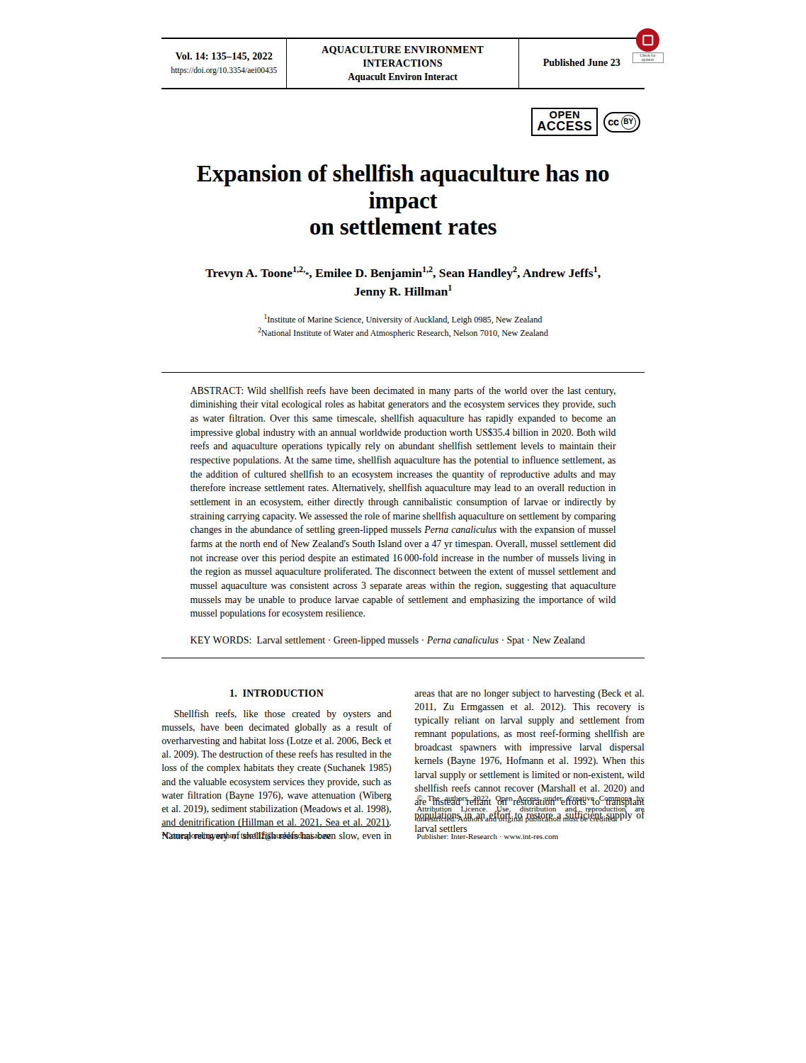Check for
updates
Vol. 14: 135–145, 2022
https://doi.org/10.3354/aei00435
AQUACULTURE ENVIRONMENT INTERACTIONS
Aquacult Environ Interact
Published June 23
OPEN ACCESS
cc BY
Expansion of shellfish aquaculture has no impact
on settlement rates
Trevyn A. Toone1,2,*, Emilee D. Benjamin1,2, Sean Handley2, Andrew Jeffs1,
Jenny R. Hillman1
1Institute of Marine Science, University of Auckland, Leigh 0985, New Zealand
2National Institute of Water and Atmospheric Research, Nelson 7010, New Zealand
ABSTRACT: Wild shellfish reefs have been decimated in many parts of the world over the last century, diminishing their vital ecological roles as habitat generators and the ecosystem services they provide, such as water filtration. Over this same timescale, shellfish aquaculture has rapidly expanded to become an impressive global industry with an annual worldwide production worth US$35.4 billion in 2020. Both wild reefs and aquaculture operations typically rely on abundant shellfish settlement levels to maintain their respective populations. At the same time, shellfish aquaculture has the potential to influence settlement, as the addition of cultured shellfish to an ecosystem increases the quantity of reproductive adults and may therefore increase settlement rates. Alternatively, shellfish aquaculture may lead to an overall reduction in settlement in an ecosystem, either directly through cannibalistic consumption of larvae or indirectly by straining carrying capacity. We assessed the role of marine shellfish aquaculture on settlement by comparing changes in the abundance of settling green-lipped mussels Perna canaliculus with the expansion of mussel farms at the north end of New Zealand's South Island over a 47 yr timespan. Overall, mussel settlement did not increase over this period despite an estimated 16 000-fold increase in the number of mussels living in the region as mussel aquaculture proliferated. The disconnect between the extent of mussel settlement and mussel aquaculture was consistent across 3 separate areas within the region, suggesting that aquaculture mussels may be unable to produce larvae capable of settlement and emphasizing the importance of wild mussel populations for ecosystem resilience.
KEY WORDS: Larval settlement · Green-lipped mussels · Perna canaliculus · Spat · New Zealand
1. INTRODUCTION
Shellfish reefs, like those created by oysters and mussels, have been decimated globally as a result of overharvesting and habitat loss (Lotze et al. 2006, Beck et al. 2009). The destruction of these reefs has resulted in the loss of the complex habitats they create (Suchanek 1985) and the valuable ecosystem services they provide, such as water filtration (Bayne 1976), wave attenuation (Wiberg et al. 2019), sediment stabilization (Meadows et al. 1998), and denitrification (Hillman et al. 2021, Sea et al. 2021). Natural recovery of shellfish reefs has been slow, even in areas that are no longer subject to harvesting (Beck et al. 2011, Zu Ermgassen et al. 2012). This recovery is typically reliant on larval supply and settlement from remnant populations, as most reef-forming shellfish are broadcast spawners with impressive larval dispersal kernels (Bayne 1976, Hofmann et al. 1992). When this larval supply or settlement is limited or non-existent, wild shellfish reefs cannot recover (Marshall et al. 2020) and are instead reliant on restoration efforts to transplant populations in an effort to restore a sufficient supply of larval settlers
*Corresponding author: ttoo112@aucklanduni.ac.nz
© The authors 2022. Open Access under Creative Commons by Attribution Licence. Use, distribution and reproduction are unrestricted. Authors and original publication must be credited.
Publisher: Inter-Research · www.int-res.com